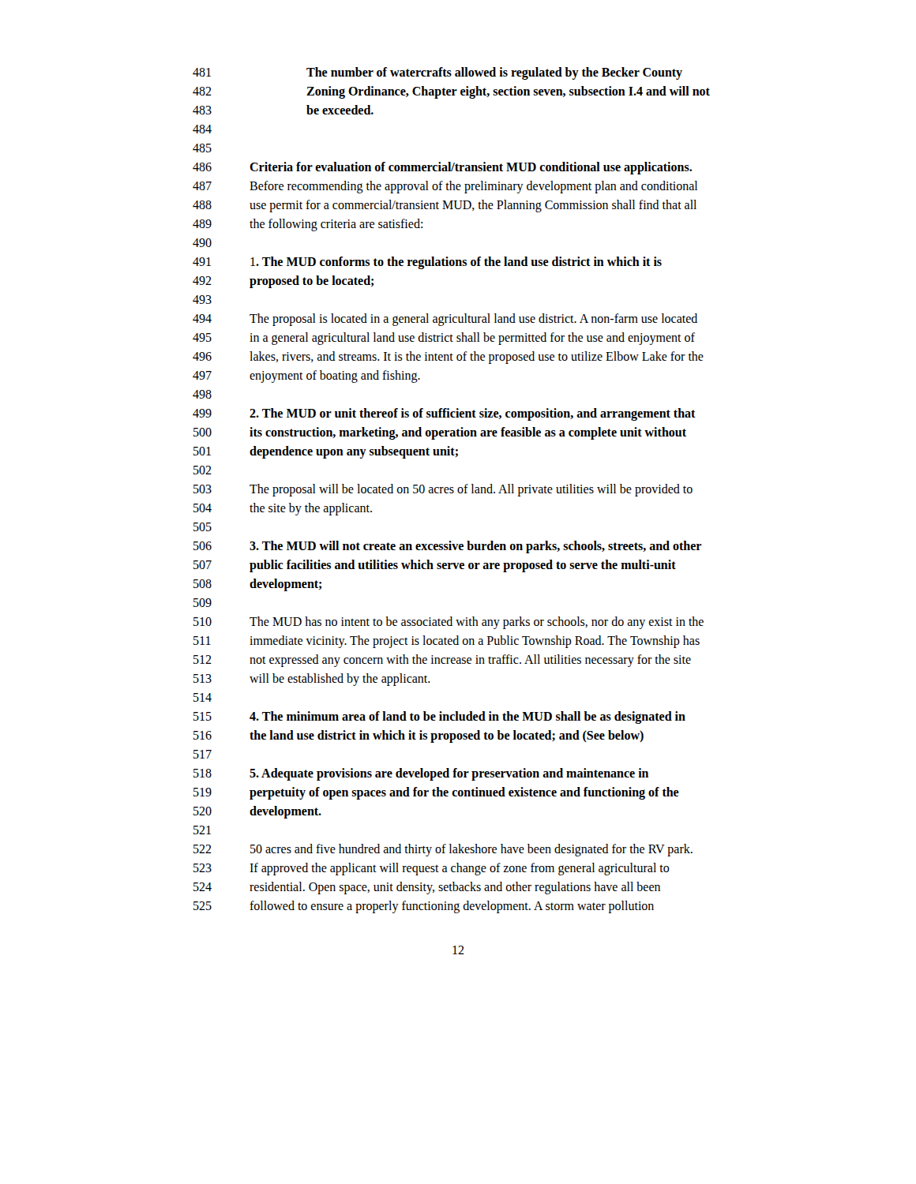The number of watercrafts allowed is regulated by the Becker County
Zoning Ordinance, Chapter eight, section seven, subsection I.4 and will not
be exceeded.
Criteria for evaluation of commercial/transient MUD conditional use applications.
Before recommending the approval of the preliminary development plan and conditional
use permit for a commercial/transient MUD, the Planning Commission shall find that all
the following criteria are satisfied:
1. The MUD conforms to the regulations of the land use district in which it is
proposed to be located;
The proposal is located in a general agricultural land use district. A non-farm use located
in a general agricultural land use district shall be permitted for the use and enjoyment of
lakes, rivers, and streams. It is the intent of the proposed use to utilize Elbow Lake for the
enjoyment of boating and fishing.
2. The MUD or unit thereof is of sufficient size, composition, and arrangement that
its construction, marketing, and operation are feasible as a complete unit without
dependence upon any subsequent unit;
The proposal will be located on 50 acres of land. All private utilities will be provided to
the site by the applicant.
3. The MUD will not create an excessive burden on parks, schools, streets, and other
public facilities and utilities which serve or are proposed to serve the multi-unit
development;
The MUD has no intent to be associated with any parks or schools, nor do any exist in the
immediate vicinity. The project is located on a Public Township Road. The Township has
not expressed any concern with the increase in traffic. All utilities necessary for the site
will be established by the applicant.
4. The minimum area of land to be included in the MUD shall be as designated in
the land use district in which it is proposed to be located; and (See below)
5. Adequate provisions are developed for preservation and maintenance in
perpetuity of open spaces and for the continued existence and functioning of the
development.
50 acres and five hundred and thirty of lakeshore have been designated for the RV park.
If approved the applicant will request a change of zone from general agricultural to
residential. Open space, unit density, setbacks and other regulations have all been
followed to ensure a properly functioning development. A storm water pollution
12